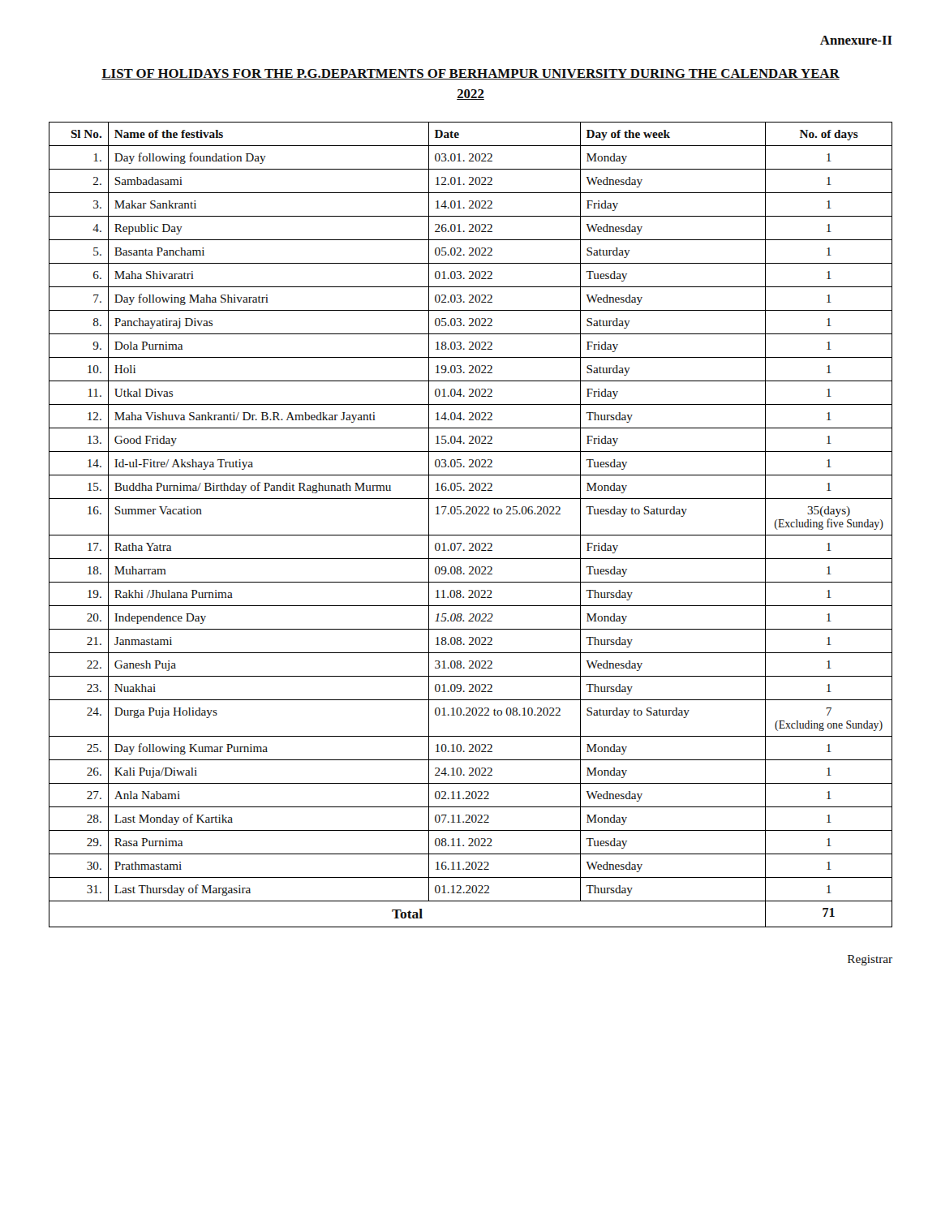Annexure-II
LIST OF HOLIDAYS FOR THE P.G.DEPARTMENTS OF BERHAMPUR UNIVERSITY DURING THE CALENDAR YEAR 2022
List of holidays for the P.G. Departments of Berhampur University during the calendar year 2022
| Sl No. | Name of the festivals | Date | Day of the week | No. of days |
| --- | --- | --- | --- | --- |
| 1. | Day following foundation Day | 03.01. 2022 | Monday | 1 |
| 2. | Sambadasami | 12.01. 2022 | Wednesday | 1 |
| 3. | Makar Sankranti | 14.01. 2022 | Friday | 1 |
| 4. | Republic Day | 26.01. 2022 | Wednesday | 1 |
| 5. | Basanta Panchami | 05.02. 2022 | Saturday | 1 |
| 6. | Maha Shivaratri | 01.03. 2022 | Tuesday | 1 |
| 7. | Day following Maha Shivaratri | 02.03. 2022 | Wednesday | 1 |
| 8. | Panchayatiraj Divas | 05.03. 2022 | Saturday | 1 |
| 9. | Dola Purnima | 18.03. 2022 | Friday | 1 |
| 10. | Holi | 19.03. 2022 | Saturday | 1 |
| 11. | Utkal Divas | 01.04. 2022 | Friday | 1 |
| 12. | Maha Vishuva Sankranti/ Dr. B.R. Ambedkar Jayanti | 14.04. 2022 | Thursday | 1 |
| 13. | Good Friday | 15.04. 2022 | Friday | 1 |
| 14. | Id-ul-Fitre/ Akshaya Trutiya | 03.05. 2022 | Tuesday | 1 |
| 15. | Buddha Purnima/ Birthday of Pandit Raghunath Murmu | 16.05. 2022 | Monday | 1 |
| 16. | Summer Vacation | 17.05.2022 to 25.06.2022 | Tuesday to Saturday | 35(days) (Excluding five Sunday) |
| 17. | Ratha Yatra | 01.07. 2022 | Friday | 1 |
| 18. | Muharram | 09.08. 2022 | Tuesday | 1 |
| 19. | Rakhi /Jhulana Purnima | 11.08. 2022 | Thursday | 1 |
| 20. | Independence Day | 15.08. 2022 | Monday | 1 |
| 21. | Janmastami | 18.08. 2022 | Thursday | 1 |
| 22. | Ganesh Puja | 31.08. 2022 | Wednesday | 1 |
| 23. | Nuakhai | 01.09. 2022 | Thursday | 1 |
| 24. | Durga Puja Holidays | 01.10.2022 to 08.10.2022 | Saturday to Saturday | 7 (Excluding one Sunday) |
| 25. | Day following Kumar Purnima | 10.10. 2022 | Monday | 1 |
| 26. | Kali Puja/Diwali | 24.10. 2022 | Monday | 1 |
| 27. | Anla Nabami | 02.11.2022 | Wednesday | 1 |
| 28. | Last Monday of Kartika | 07.11.2022 | Monday | 1 |
| 29. | Rasa Purnima | 08.11. 2022 | Tuesday | 1 |
| 30. | Prathmastami | 16.11.2022 | Wednesday | 1 |
| 31. | Last Thursday of Margasira | 01.12.2022 | Thursday | 1 |
| Total | 71 |
Registrar